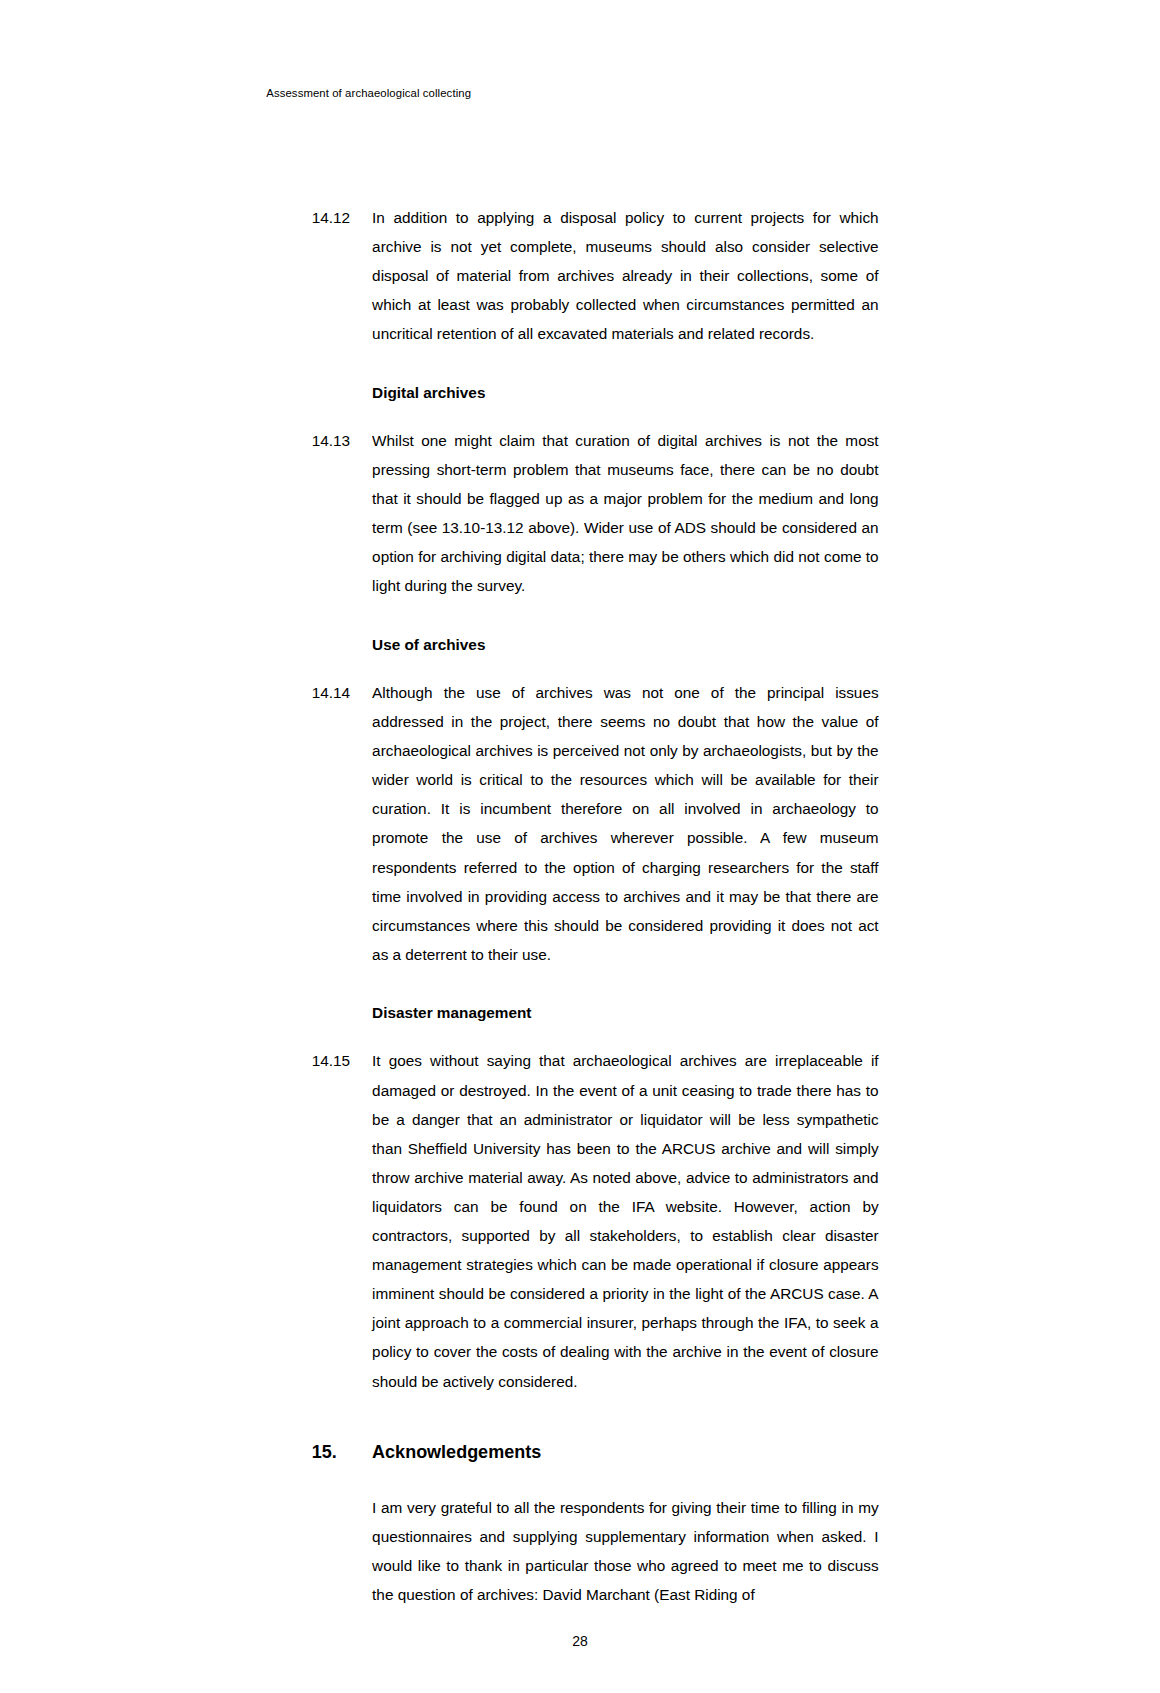Assessment of archaeological collecting
14.12
In addition to applying a disposal policy to current projects for which archive is not yet complete, museums should also consider selective disposal of material from archives already in their collections, some of which at least was probably collected when circumstances permitted an uncritical retention of all excavated materials and related records.
Digital archives
14.13
Whilst one might claim that curation of digital archives is not the most pressing short-term problem that museums face, there can be no doubt that it should be flagged up as a major problem for the medium and long term (see 13.10-13.12 above). Wider use of ADS should be considered an option for archiving digital data; there may be others which did not come to light during the survey.
Use of archives
14.14
Although the use of archives was not one of the principal issues addressed in the project, there seems no doubt that how the value of archaeological archives is perceived not only by archaeologists, but by the wider world is critical to the resources which will be available for their curation. It is incumbent therefore on all involved in archaeology to promote the use of archives wherever possible. A few museum respondents referred to the option of charging researchers for the staff time involved in providing access to archives and it may be that there are circumstances where this should be considered providing it does not act as a deterrent to their use.
Disaster management
14.15
It goes without saying that archaeological archives are irreplaceable if damaged or destroyed. In the event of a unit ceasing to trade there has to be a danger that an administrator or liquidator will be less sympathetic than Sheffield University has been to the ARCUS archive and will simply throw archive material away. As noted above, advice to administrators and liquidators can be found on the IFA website. However, action by contractors, supported by all stakeholders, to establish clear disaster management strategies which can be made operational if closure appears imminent should be considered a priority in the light of the ARCUS case. A joint approach to a commercial insurer, perhaps through the IFA, to seek a policy to cover the costs of dealing with the archive in the event of closure should be actively considered.
15. Acknowledgements
I am very grateful to all the respondents for giving their time to filling in my questionnaires and supplying supplementary information when asked. I would like to thank in particular those who agreed to meet me to discuss the question of archives: David Marchant (East Riding of
28